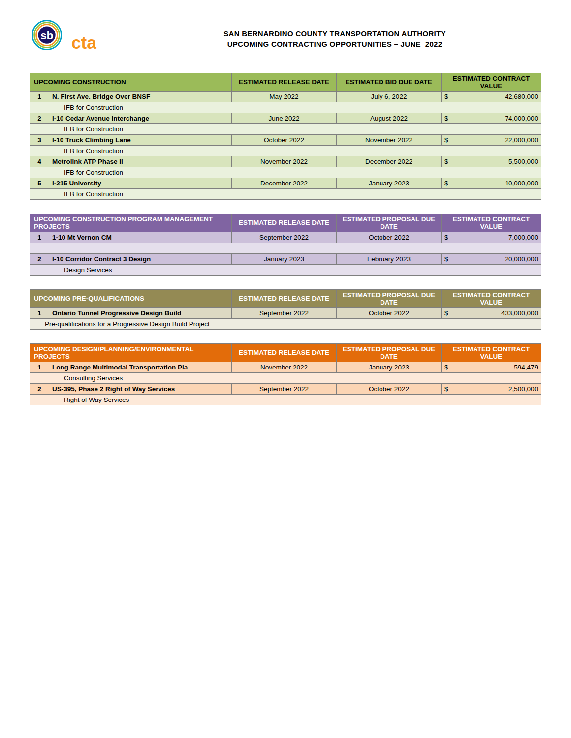sb cta
SAN BERNARDINO COUNTY TRANSPORTATION AUTHORITY
UPCOMING CONTRACTING OPPORTUNITIES – JUNE 2022
| UPCOMING CONSTRUCTION | ESTIMATED RELEASE DATE | ESTIMATED BID DUE DATE | ESTIMATED CONTRACT VALUE |
| --- | --- | --- | --- |
| 1 | N. First Ave. Bridge Over BNSF | May 2022 | July 6, 2022 | $ 42,680,000 |
| | IFB for Construction |
| 2 | I-10 Cedar Avenue Interchange | June 2022 | August 2022 | $ 74,000,000 |
| | IFB for Construction |
| 3 | I-10 Truck Climbing Lane | October 2022 | November 2022 | $ 22,000,000 |
| | IFB for Construction |
| 4 | Metrolink ATP Phase II | November 2022 | December 2022 | $ 5,500,000 |
| | IFB for Construction |
| 5 | I-215 University | December 2022 | January 2023 | $ 10,000,000 |
| | IFB for Construction |
| UPCOMING CONSTRUCTION PROGRAM MANAGEMENT PROJECTS | ESTIMATED RELEASE DATE | ESTIMATED PROPOSAL DUE DATE | ESTIMATED CONTRACT VALUE |
| --- | --- | --- | --- |
| 1 | 1-10 Mt Vernon CM | September 2022 | October 2022 | $ 7,000,000 |
| 2 | I-10 Corridor Contract 3 Design | January 2023 | February 2023 | $ 20,000,000 |
| | Design Services |
| UPCOMING PRE-QUALIFICATIONS | ESTIMATED RELEASE DATE | ESTIMATED PROPOSAL DUE DATE | ESTIMATED CONTRACT VALUE |
| --- | --- | --- | --- |
| 1 | Ontario Tunnel Progressive Design Build | September 2022 | October 2022 | $ 433,000,000 |
| Pre-qualifications for a Progressive Design Build Project |
| UPCOMING DESIGN/PLANNING/ENVIRONMENTAL PROJECTS | ESTIMATED RELEASE DATE | ESTIMATED PROPOSAL DUE DATE | ESTIMATED CONTRACT VALUE |
| --- | --- | --- | --- |
| 1 | Long Range Multimodal Transportation Pla | November 2022 | January 2023 | $ 594,479 |
| | Consulting Services |
| 2 | US-395, Phase 2 Right of Way Services | September 2022 | October 2022 | $ 2,500,000 |
| | Right of Way Services |